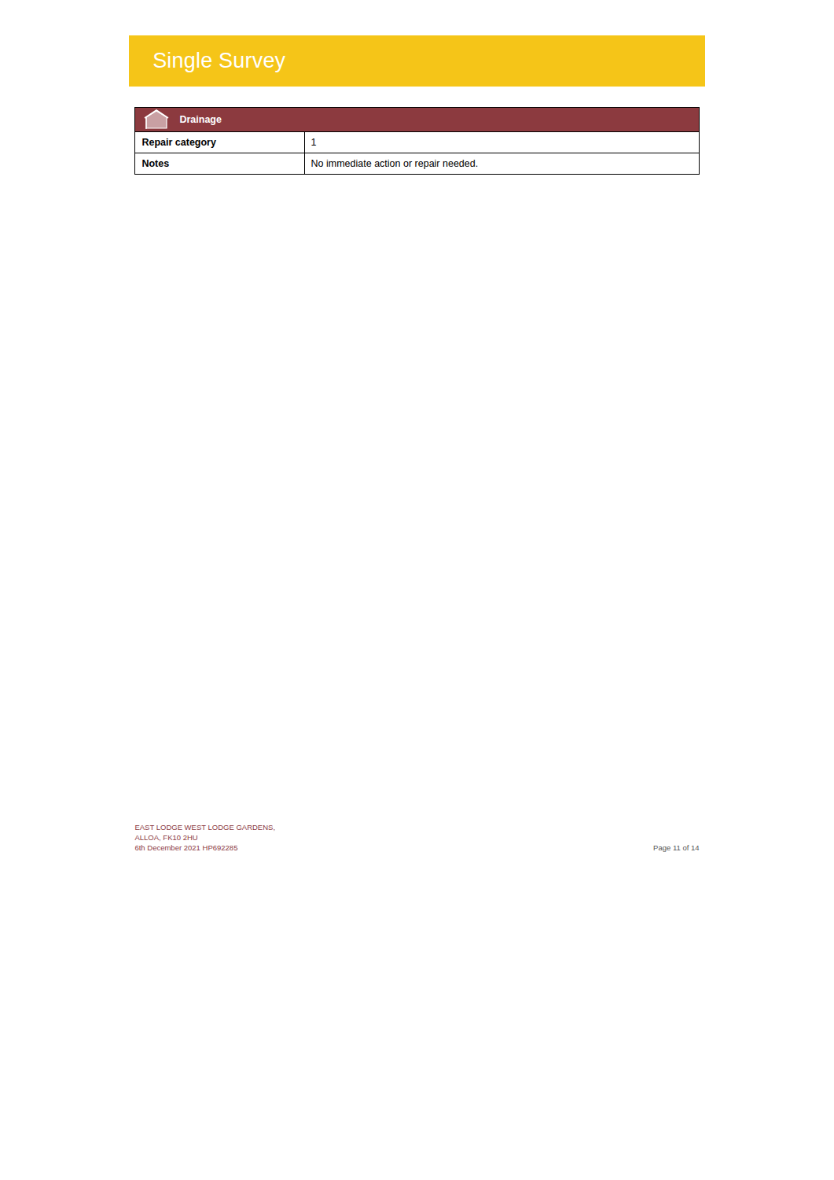Single Survey
| Drainage |
| Repair category | 1 |
| Notes | No immediate action or repair needed. |
EAST LODGE WEST LODGE GARDENS,
ALLOA, FK10 2HU
6th December 2021 HP692285
Page 11 of 14